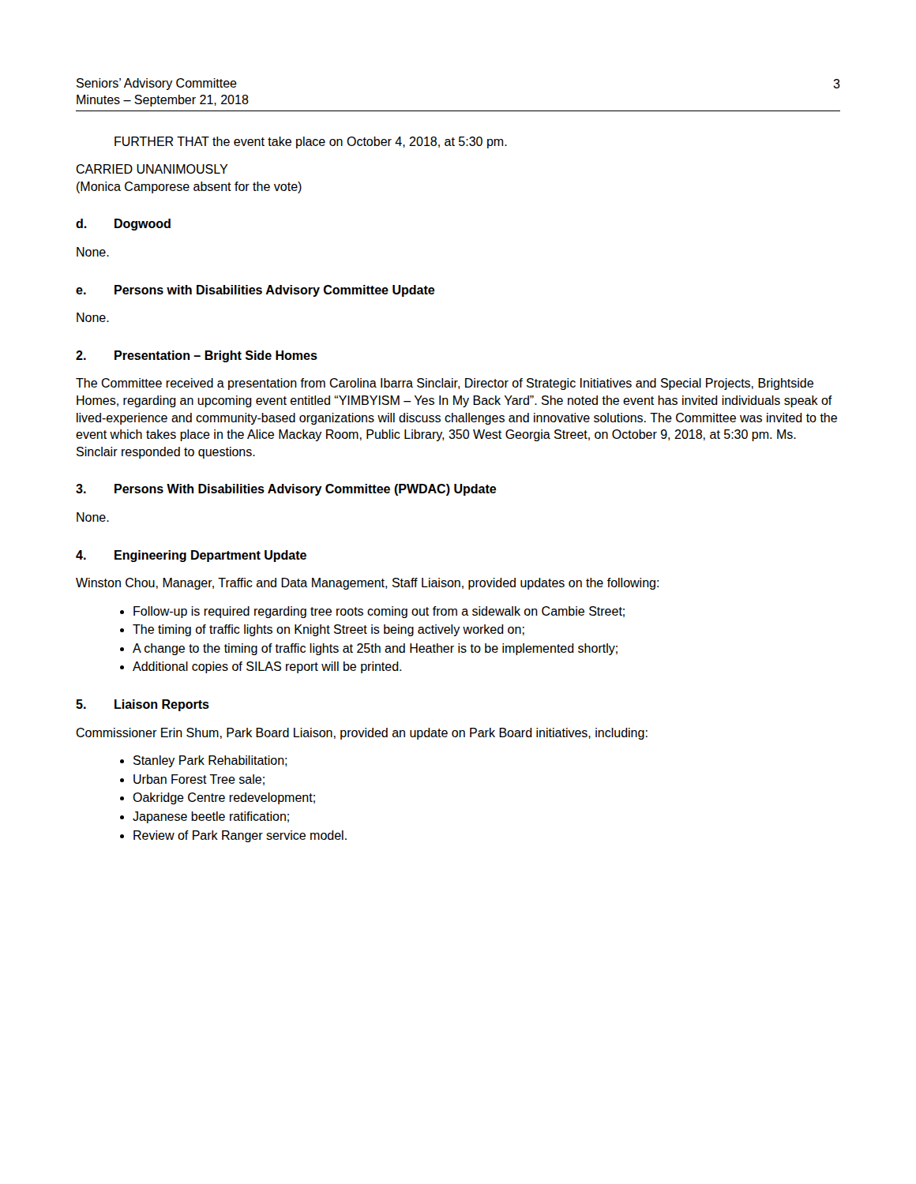Seniors’ Advisory Committee
Minutes – September 21, 2018
3
FURTHER THAT the event take place on October 4, 2018, at 5:30 pm.
CARRIED UNANIMOUSLY
(Monica Camporese absent for the vote)
d. Dogwood
None.
e. Persons with Disabilities Advisory Committee Update
None.
2. Presentation – Bright Side Homes
The Committee received a presentation from Carolina Ibarra Sinclair, Director of Strategic Initiatives and Special Projects, Brightside Homes, regarding an upcoming event entitled “YIMBYISM – Yes In My Back Yard”. She noted the event has invited individuals speak of lived-experience and community-based organizations will discuss challenges and innovative solutions. The Committee was invited to the event which takes place in the Alice Mackay Room, Public Library, 350 West Georgia Street, on October 9, 2018, at 5:30 pm. Ms. Sinclair responded to questions.
3. Persons With Disabilities Advisory Committee (PWDAC) Update
None.
4. Engineering Department Update
Winston Chou, Manager, Traffic and Data Management, Staff Liaison, provided updates on the following:
Follow-up is required regarding tree roots coming out from a sidewalk on Cambie Street;
The timing of traffic lights on Knight Street is being actively worked on;
A change to the timing of traffic lights at 25th and Heather is to be implemented shortly;
Additional copies of SILAS report will be printed.
5. Liaison Reports
Commissioner Erin Shum, Park Board Liaison, provided an update on Park Board initiatives, including:
Stanley Park Rehabilitation;
Urban Forest Tree sale;
Oakridge Centre redevelopment;
Japanese beetle ratification;
Review of Park Ranger service model.